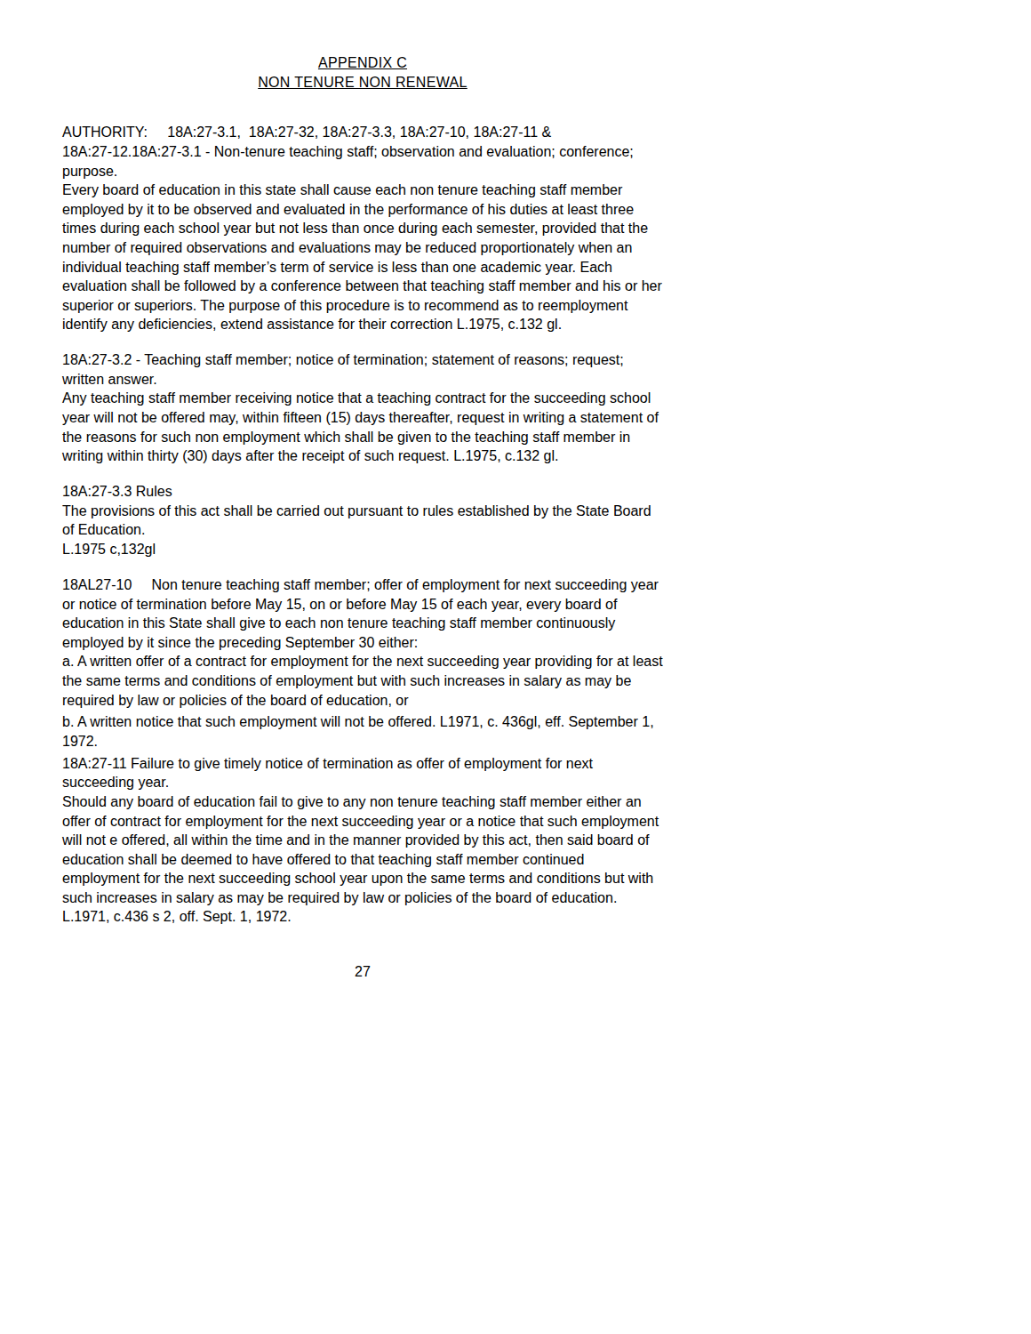APPENDIX C NON TENURE NON RENEWAL
AUTHORITY: 18A:27-3.1, 18A:27-32, 18A:27-3.3, 18A:27-10, 18A:27-11 &
18A:27-12.18A:27-3.1 - Non-tenure teaching staff; observation and evaluation; conference; purpose.
Every board of education in this state shall cause each non tenure teaching staff member employed by it to be observed and evaluated in the performance of his duties at least three times during each school year but not less than once during each semester, provided that the number of required observations and evaluations may be reduced proportionately when an individual teaching staff member’s term of service is less than one academic year. Each evaluation shall be followed by a conference between that teaching staff member and his or her superior or superiors. The purpose of this procedure is to recommend as to reemployment identify any deficiencies, extend assistance for their correction L.1975, c.132 gl.
18A:27-3.2 - Teaching staff member; notice of termination; statement of reasons; request; written answer.
Any teaching staff member receiving notice that a teaching contract for the succeeding school year will not be offered may, within fifteen (15) days thereafter, request in writing a statement of the reasons for such non employment which shall be given to the teaching staff member in writing within thirty (30) days after the receipt of such request. L.1975, c.132 gl.
18A:27-3.3 Rules
The provisions of this act shall be carried out pursuant to rules established by the State Board of Education.
L.1975 c,132gl
18AL27-10 Non tenure teaching staff member; offer of employment for next succeeding year or notice of termination before May 15, on or before May 15 of each year, every board of education in this State shall give to each non tenure teaching staff member continuously employed by it since the preceding September 30 either:
a. A written offer of a contract for employment for the next succeeding year providing for at least the same terms and conditions of employment but with such increases in salary as may be required by law or policies of the board of education, or
b. A written notice that such employment will not be offered. L1971, c. 436gl, eff. September 1, 1972.
18A:27-11 Failure to give timely notice of termination as offer of employment for next succeeding year.
Should any board of education fail to give to any non tenure teaching staff member either an offer of contract for employment for the next succeeding year or a notice that such employment will not e offered, all within the time and in the manner provided by this act, then said board of education shall be deemed to have offered to that teaching staff member continued employment for the next succeeding school year upon the same terms and conditions but with such increases in salary as may be required by law or policies of the board of education.
L.1971, c.436 s 2, off. Sept. 1, 1972.
27